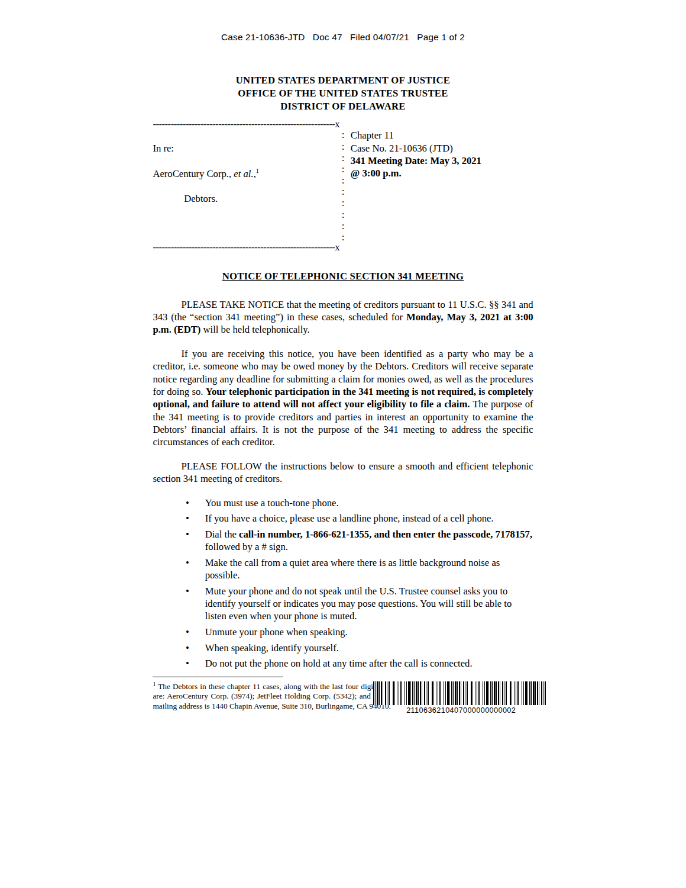Case 21-10636-JTD Doc 47 Filed 04/07/21 Page 1 of 2
UNITED STATES DEPARTMENT OF JUSTICE
OFFICE OF THE UNITED STATES TRUSTEE
DISTRICT OF DELAWARE
-------------------------------------------------------------x
| In re: AeroCentury Corp., et al. , 1 Debtors. | : : : : : : : : : : | Chapter 11 Case No. 21-10636 (JTD) 341 Meeting Date: May 3, 2021 @ 3:00 p.m. |
-------------------------------------------------------------x
NOTICE OF TELEPHONIC SECTION 341 MEETING
PLEASE TAKE NOTICE that the meeting of creditors pursuant to 11 U.S.C. §§ 341 and 343 (the “section 341 meeting”) in these cases, scheduled for Monday, May 3, 2021 at 3:00 p.m. (EDT) will be held telephonically.
If you are receiving this notice, you have been identified as a party who may be a creditor, i.e. someone who may be owed money by the Debtors. Creditors will receive separate notice regarding any deadline for submitting a claim for monies owed, as well as the procedures for doing so. Your telephonic participation in the 341 meeting is not required, is completely optional, and failure to attend will not affect your eligibility to file a claim. The purpose of the 341 meeting is to provide creditors and parties in interest an opportunity to examine the Debtors’ financial affairs. It is not the purpose of the 341 meeting to address the specific circumstances of each creditor.
PLEASE FOLLOW the instructions below to ensure a smooth and efficient telephonic section 341 meeting of creditors.
You must use a touch-tone phone.
If you have a choice, please use a landline phone, instead of a cell phone.
Dial the call-in number, 1-866-621-1355, and then enter the passcode, 7178157, followed by a # sign.
Make the call from a quiet area where there is as little background noise as possible.
Mute your phone and do not speak until the U.S. Trustee counsel asks you to identify yourself or indicates you may pose questions. You will still be able to listen even when your phone is muted.
Unmute your phone when speaking.
When speaking, identify yourself.
Do not put the phone on hold at any time after the call is connected.
1 The Debtors in these chapter 11 cases, along with the last four digits of their federal employer identification number, are: AeroCentury Corp. (3974); JetFleet Holding Corp. (5342); and JetFleet Management Corp. (0929). The Debtors’ mailing address is 1440 Chapin Avenue, Suite 310, Burlingame, CA 94010.
2110636210407000000000002